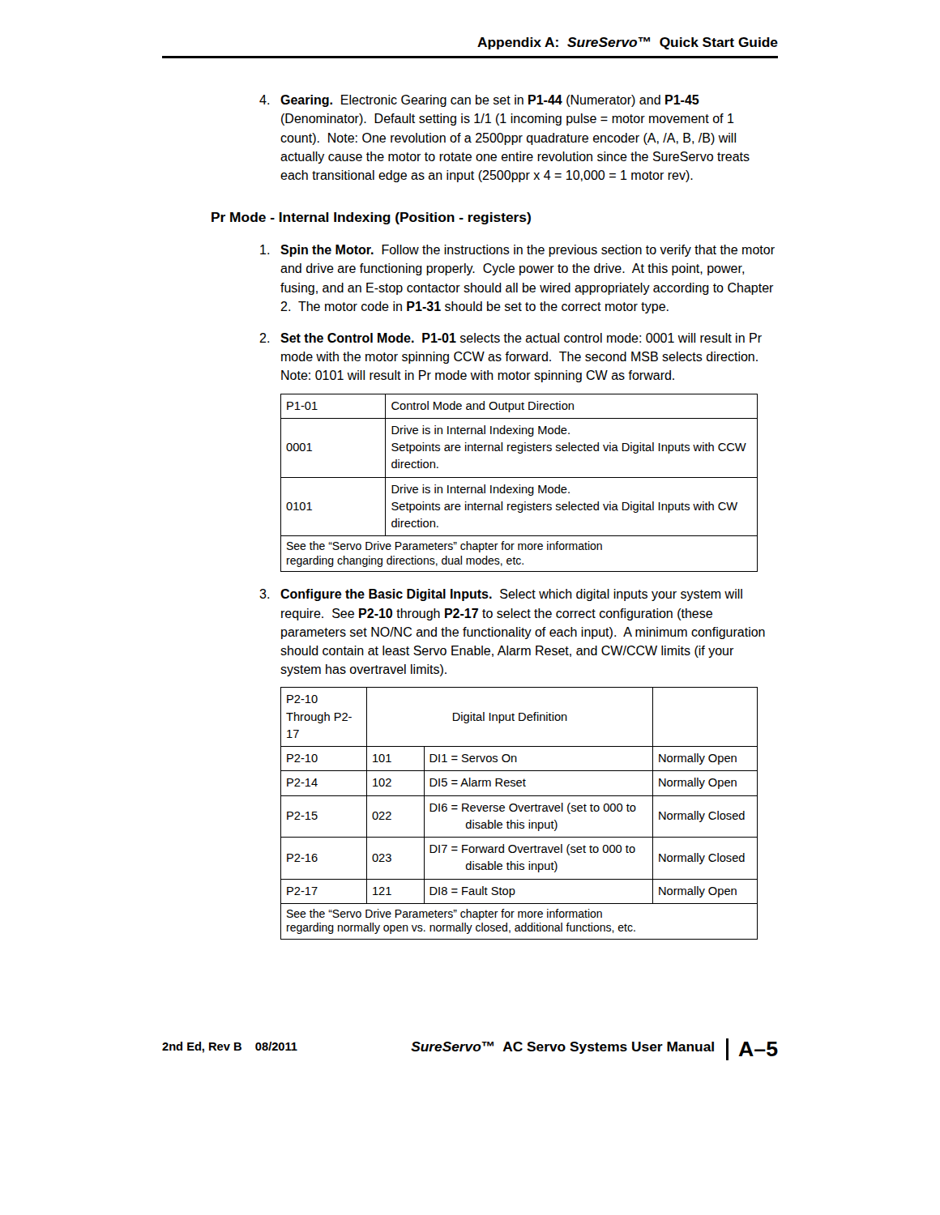Appendix A: SureServo™ Quick Start Guide
4. Gearing. Electronic Gearing can be set in P1-44 (Numerator) and P1-45 (Denominator). Default setting is 1/1 (1 incoming pulse = motor movement of 1 count). Note: One revolution of a 2500ppr quadrature encoder (A, /A, B, /B) will actually cause the motor to rotate one entire revolution since the SureServo treats each transitional edge as an input (2500ppr x 4 = 10,000 = 1 motor rev).
Pr Mode - Internal Indexing (Position - registers)
1. Spin the Motor. Follow the instructions in the previous section to verify that the motor and drive are functioning properly. Cycle power to the drive. At this point, power, fusing, and an E-stop contactor should all be wired appropriately according to Chapter 2. The motor code in P1-31 should be set to the correct motor type.
2. Set the Control Mode. P1-01 selects the actual control mode: 0001 will result in Pr mode with the motor spinning CCW as forward. The second MSB selects direction. Note: 0101 will result in Pr mode with motor spinning CW as forward.
| P1-01 | Control Mode and Output Direction |
| 0001 | Drive is in Internal Indexing Mode. Setpoints are internal registers selected via Digital Inputs with CCW direction. |
| 0101 | Drive is in Internal Indexing Mode. Setpoints are internal registers selected via Digital Inputs with CW direction. |
| See the “Servo Drive Parameters” chapter for more information regarding changing directions, dual modes, etc. |
3. Configure the Basic Digital Inputs. Select which digital inputs your system will require. See P2-10 through P2-17 to select the correct configuration (these parameters set NO/NC and the functionality of each input). A minimum configuration should contain at least Servo Enable, Alarm Reset, and CW/CCW limits (if your system has overtravel limits).
| P2-10 Through P2-17 | Digital Input Definition | |
| P2-10 | 101 | DI1 = Servos On | Normally Open |
| P2-14 | 102 | DI5 = Alarm Reset | Normally Open |
| P2-15 | 022 | DI6 = Reverse Overtravel (set to 000 to disable this input) | Normally Closed |
| P2-16 | 023 | DI7 = Forward Overtravel (set to 000 to disable this input) | Normally Closed |
| P2-17 | 121 | DI8 = Fault Stop | Normally Open |
| See the “Servo Drive Parameters” chapter for more information regarding normally open vs. normally closed, additional functions, etc. |
2nd Ed, Rev B 08/2011
SureServo™ AC Servo Systems User Manual
A–5